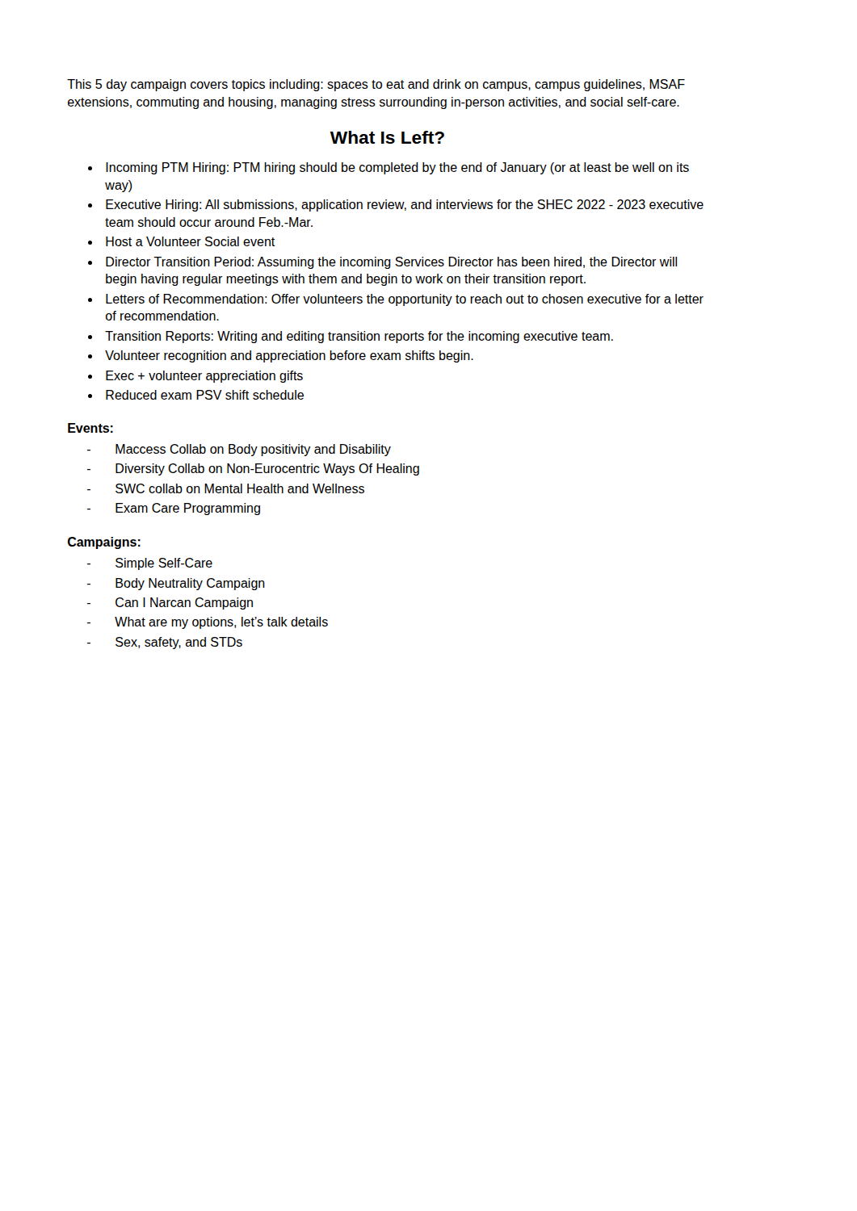This 5 day campaign covers topics including: spaces to eat and drink on campus, campus guidelines, MSAF extensions, commuting and housing, managing stress surrounding in-person activities, and social self-care.
What Is Left?
Incoming PTM Hiring: PTM hiring should be completed by the end of January (or at least be well on its way)
Executive Hiring: All submissions, application review, and interviews for the SHEC 2022 - 2023 executive team should occur around Feb.-Mar.
Host a Volunteer Social event
Director Transition Period: Assuming the incoming Services Director has been hired, the Director will begin having regular meetings with them and begin to work on their transition report.
Letters of Recommendation: Offer volunteers the opportunity to reach out to chosen executive for a letter of recommendation.
Transition Reports: Writing and editing transition reports for the incoming executive team.
Volunteer recognition and appreciation before exam shifts begin.
Exec + volunteer appreciation gifts
Reduced exam PSV shift schedule
Events:
Maccess Collab on Body positivity and Disability
Diversity Collab on Non-Eurocentric Ways Of Healing
SWC collab on Mental Health and Wellness
Exam Care Programming
Campaigns:
Simple Self-Care
Body Neutrality Campaign
Can I Narcan Campaign
What are my options, let’s talk details
Sex, safety, and STDs